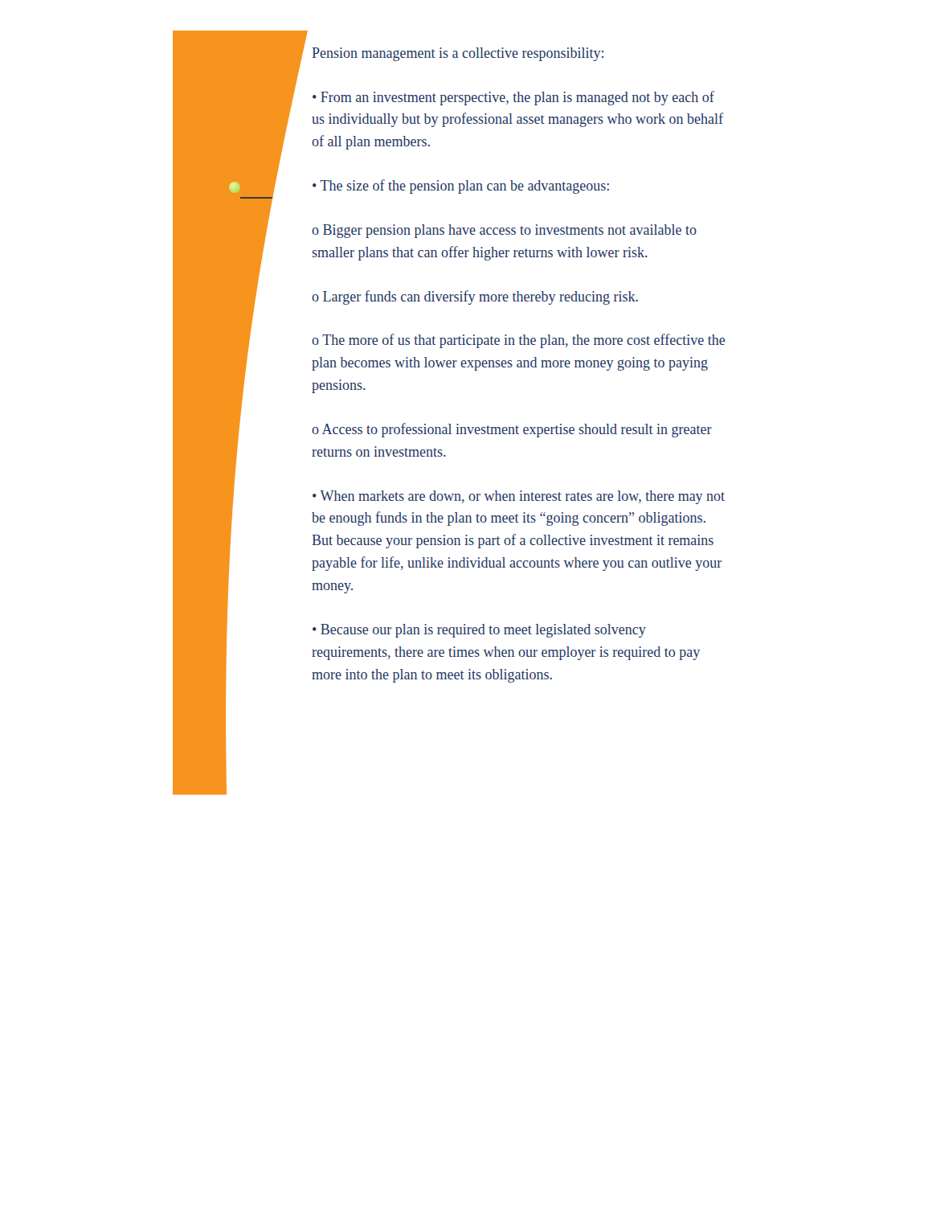Pension management is a collective responsibility:
• From an investment perspective, the plan is managed not by each of us individually but by professional asset managers who work on behalf of all plan members.
• The size of the pension plan can be advantageous:
o Bigger pension plans have access to investments not available to smaller plans that can offer higher returns with lower risk.
o Larger funds can diversify more thereby reducing risk.
o The more of us that participate in the plan, the more cost effective the plan becomes with lower expenses and more money going to paying pensions.
o Access to professional investment expertise should result in greater returns on investments.
• When markets are down, or when interest rates are low, there may not be enough funds in the plan to meet its “going concern” obligations. But because your pension is part of a collective investment it remains payable for life, unlike individual accounts where you can outlive your money.
• Because our plan is required to meet legislated solvency requirements, there are times when our employer is required to pay more into the plan to meet its obligations.